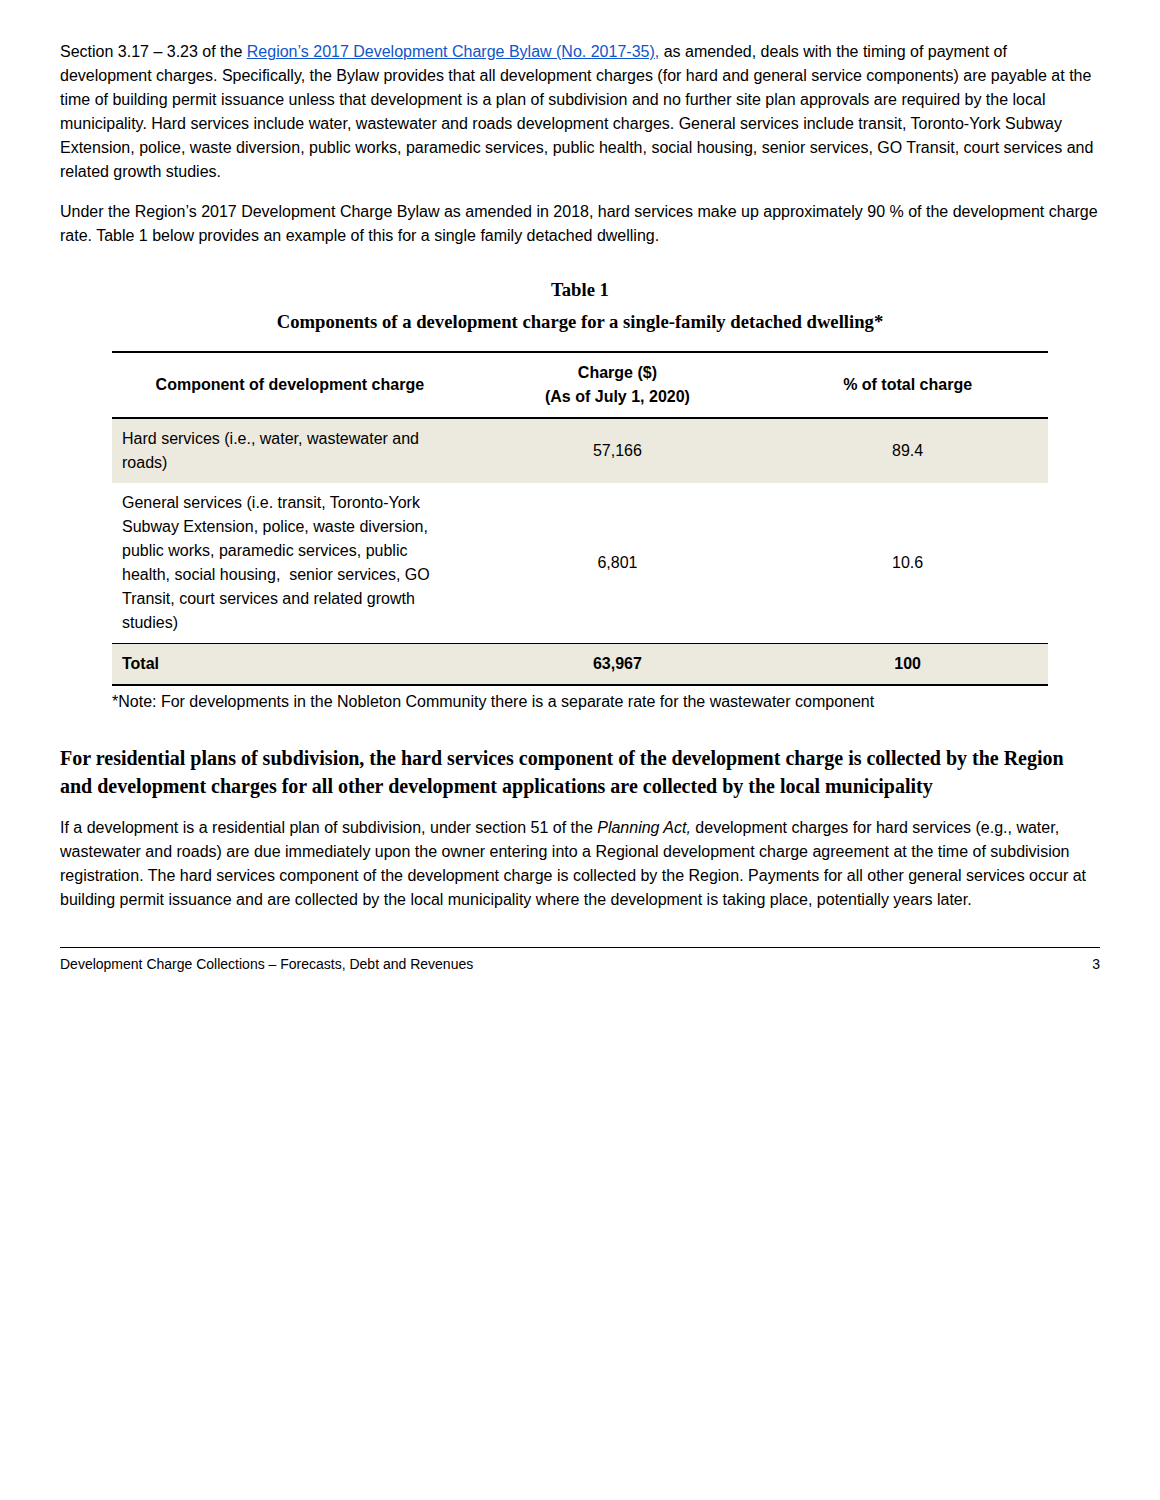Section 3.17 – 3.23 of the Region’s 2017 Development Charge Bylaw (No. 2017-35), as amended, deals with the timing of payment of development charges. Specifically, the Bylaw provides that all development charges (for hard and general service components) are payable at the time of building permit issuance unless that development is a plan of subdivision and no further site plan approvals are required by the local municipality. Hard services include water, wastewater and roads development charges. General services include transit, Toronto-York Subway Extension, police, waste diversion, public works, paramedic services, public health, social housing, senior services, GO Transit, court services and related growth studies.
Under the Region’s 2017 Development Charge Bylaw as amended in 2018, hard services make up approximately 90 % of the development charge rate. Table 1 below provides an example of this for a single family detached dwelling.
Table 1
Components of a development charge for a single-family detached dwelling*
| Component of development charge | Charge ($) (As of July 1, 2020) | % of total charge |
| --- | --- | --- |
| Hard services (i.e., water, wastewater and roads) | 57,166 | 89.4 |
| General services (i.e. transit, Toronto-York Subway Extension, police, waste diversion, public works, paramedic services, public health, social housing, senior services, GO Transit, court services and related growth studies) | 6,801 | 10.6 |
| Total | 63,967 | 100 |
*Note: For developments in the Nobleton Community there is a separate rate for the wastewater component
For residential plans of subdivision, the hard services component of the development charge is collected by the Region and development charges for all other development applications are collected by the local municipality
If a development is a residential plan of subdivision, under section 51 of the Planning Act, development charges for hard services (e.g., water, wastewater and roads) are due immediately upon the owner entering into a Regional development charge agreement at the time of subdivision registration. The hard services component of the development charge is collected by the Region. Payments for all other general services occur at building permit issuance and are collected by the local municipality where the development is taking place, potentially years later.
Development Charge Collections – Forecasts, Debt and Revenues 3